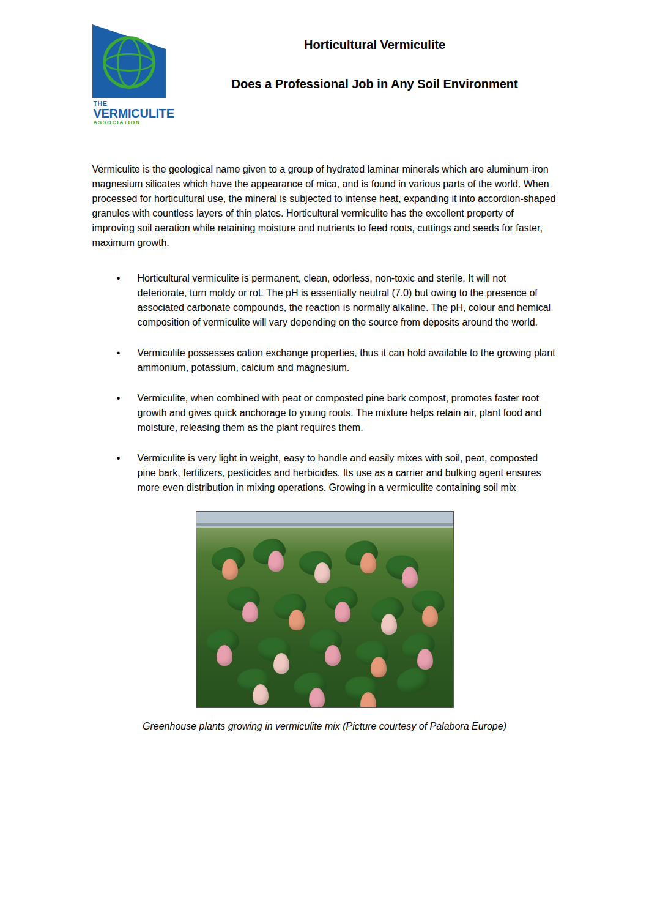THE
VERMICULITE
ASSOCIATION
Horticultural Vermiculite
Does a Professional Job in Any Soil Environment
Vermiculite is the geological name given to a group of hydrated laminar minerals which are aluminum-iron magnesium silicates which have the appearance of mica, and is found in various parts of the world. When processed for horticultural use, the mineral is subjected to intense heat, expanding it into accordion-shaped granules with countless layers of thin plates. Horticultural vermiculite has the excellent property of improving soil aeration while retaining moisture and nutrients to feed roots, cuttings and seeds for faster, maximum growth.
Horticultural vermiculite is permanent, clean, odorless, non-toxic and sterile. It will not deteriorate, turn moldy or rot. The pH is essentially neutral (7.0) but owing to the presence of associated carbonate compounds, the reaction is normally alkaline. The pH, colour and hemical composition of vermiculite will vary depending on the source from deposits around the world.
Vermiculite possesses cation exchange properties, thus it can hold available to the growing plant ammonium, potassium, calcium and magnesium.
Vermiculite, when combined with peat or composted pine bark compost, promotes faster root growth and gives quick anchorage to young roots. The mixture helps retain air, plant food and moisture, releasing them as the plant requires them.
Vermiculite is very light in weight, easy to handle and easily mixes with soil, peat, composted pine bark, fertilizers, pesticides and herbicides. Its use as a carrier and bulking agent ensures more even distribution in mixing operations. Growing in a vermiculite containing soil mix
Greenhouse plants growing in vermiculite mix (Picture courtesy of Palabora Europe)